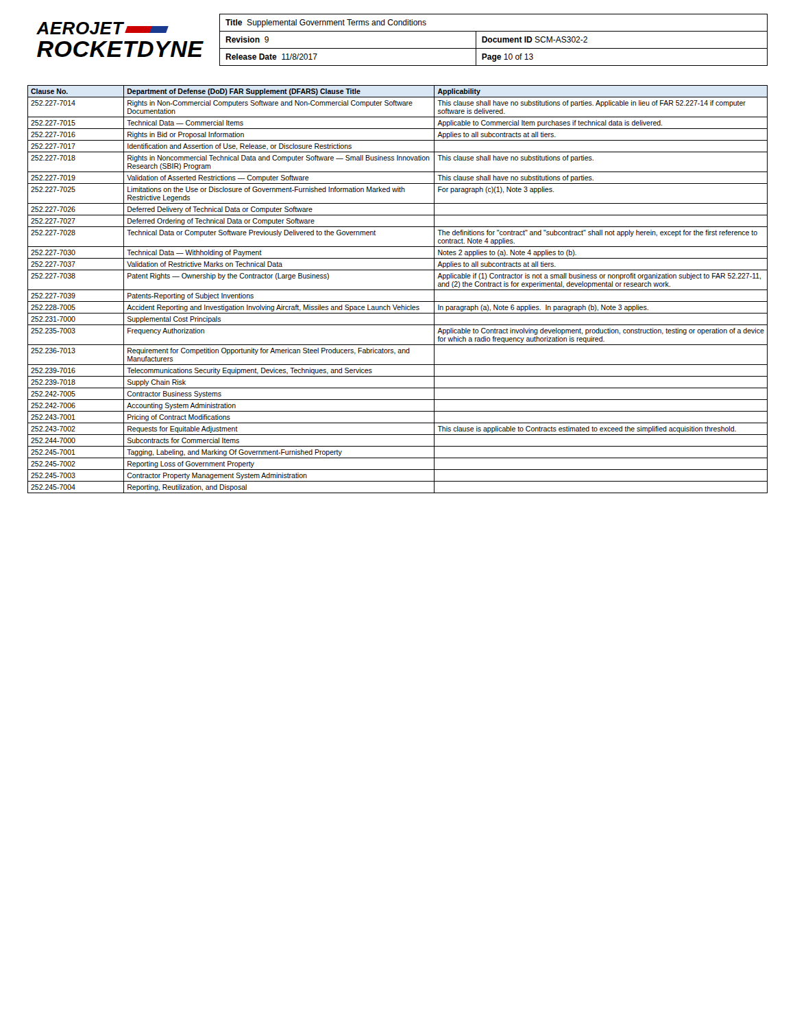AEROJET
ROCKETDYNE
| Title Supplemental Government Terms and Conditions |
| Revision 9 | Document ID SCM-AS302-2 |
| Release Date 11/8/2017 | Page 10 of 13 |
| Clause No. | Department of Defense (DoD) FAR Supplement (DFARS) Clause Title | Applicability |
| --- | --- | --- |
| 252.227-7014 | Rights in Non-Commercial Computers Software and Non-Commercial Computer Software Documentation | This clause shall have no substitutions of parties. Applicable in lieu of FAR 52.227-14 if computer software is delivered. |
| 252.227-7015 | Technical Data — Commercial Items | Applicable to Commercial Item purchases if technical data is delivered. |
| 252.227-7016 | Rights in Bid or Proposal Information | Applies to all subcontracts at all tiers. |
| 252.227-7017 | Identification and Assertion of Use, Release, or Disclosure Restrictions | |
| 252.227-7018 | Rights in Noncommercial Technical Data and Computer Software — Small Business Innovation Research (SBIR) Program | This clause shall have no substitutions of parties. |
| 252.227-7019 | Validation of Asserted Restrictions — Computer Software | This clause shall have no substitutions of parties. |
| 252.227-7025 | Limitations on the Use or Disclosure of Government-Furnished Information Marked with Restrictive Legends | For paragraph (c)(1), Note 3 applies. |
| 252.227-7026 | Deferred Delivery of Technical Data or Computer Software | |
| 252.227-7027 | Deferred Ordering of Technical Data or Computer Software | |
| 252.227-7028 | Technical Data or Computer Software Previously Delivered to the Government | The definitions for "contract" and "subcontract" shall not apply herein, except for the first reference to contract. Note 4 applies. |
| 252.227-7030 | Technical Data — Withholding of Payment | Notes 2 applies to (a). Note 4 applies to (b). |
| 252.227-7037 | Validation of Restrictive Marks on Technical Data | Applies to all subcontracts at all tiers. |
| 252.227-7038 | Patent Rights — Ownership by the Contractor (Large Business) | Applicable if (1) Contractor is not a small business or nonprofit organization subject to FAR 52.227-11, and (2) the Contract is for experimental, developmental or research work. |
| 252.227-7039 | Patents-Reporting of Subject Inventions | |
| 252.228-7005 | Accident Reporting and Investigation Involving Aircraft, Missiles and Space Launch Vehicles | In paragraph (a), Note 6 applies. In paragraph (b), Note 3 applies. |
| 252.231-7000 | Supplemental Cost Principals | |
| 252.235-7003 | Frequency Authorization | Applicable to Contract involving development, production, construction, testing or operation of a device for which a radio frequency authorization is required. |
| 252.236-7013 | Requirement for Competition Opportunity for American Steel Producers, Fabricators, and Manufacturers | |
| 252.239-7016 | Telecommunications Security Equipment, Devices, Techniques, and Services | |
| 252.239-7018 | Supply Chain Risk | |
| 252.242-7005 | Contractor Business Systems | |
| 252.242-7006 | Accounting System Administration | |
| 252.243-7001 | Pricing of Contract Modifications | |
| 252.243-7002 | Requests for Equitable Adjustment | This clause is applicable to Contracts estimated to exceed the simplified acquisition threshold. |
| 252.244-7000 | Subcontracts for Commercial Items | |
| 252.245-7001 | Tagging, Labeling, and Marking Of Government-Furnished Property | |
| 252.245-7002 | Reporting Loss of Government Property | |
| 252.245-7003 | Contractor Property Management System Administration | |
| 252.245-7004 | Reporting, Reutilization, and Disposal | |